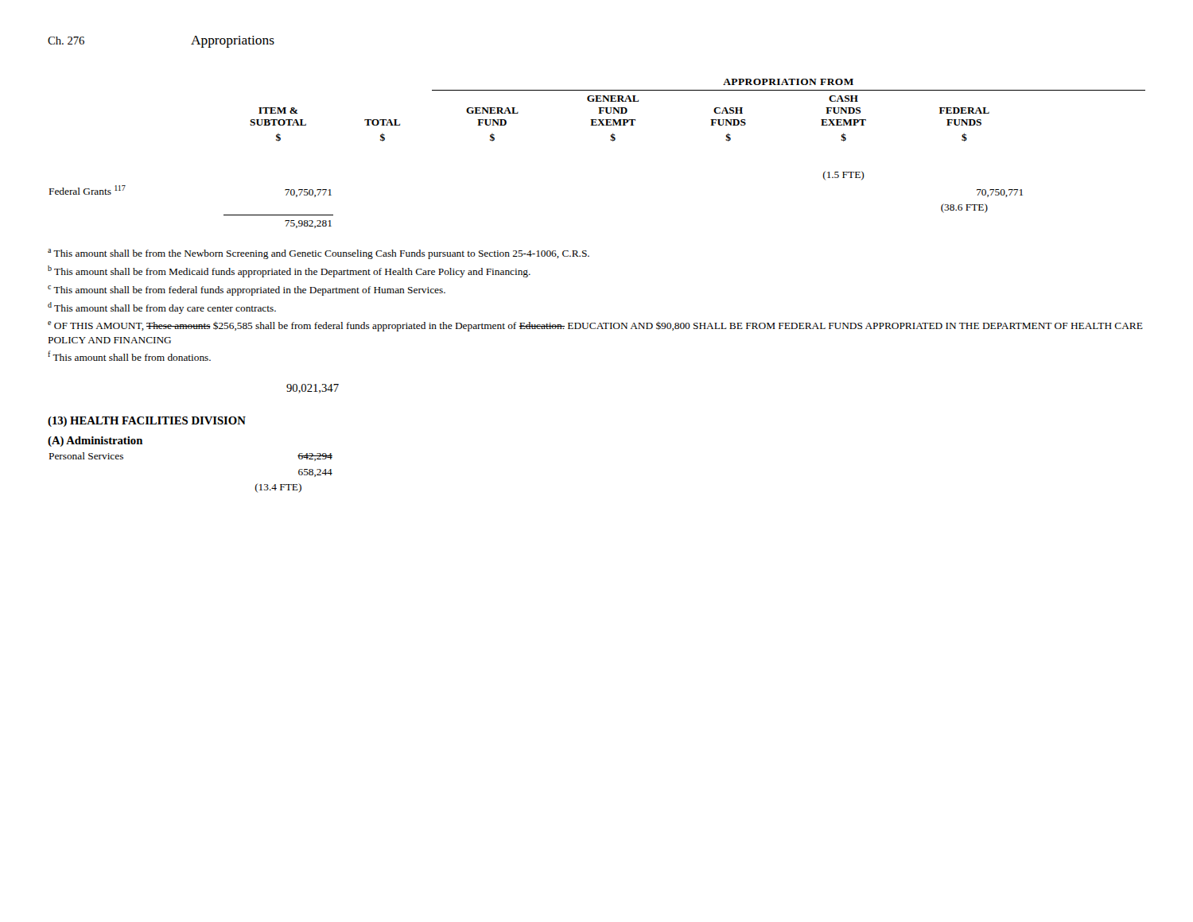Ch. 276
Appropriations
| | | | APPROPRIATION FROM |
| | ITEM & SUBTOTAL | TOTAL | GENERAL FUND | GENERAL FUND EXEMPT | CASH FUNDS | CASH FUNDS EXEMPT | FEDERAL FUNDS | |
| | $ | $ | $ | $ | $ | $ | $ | |
| | | | | | | (1.5 FTE) | | |
| Federal Grants 117 | 70,750,771 | | | | | | 70,750,771 | |
| | | | | | | | (38.6 FTE) | |
| | 75,982,281 | | | | | | | |
a This amount shall be from the Newborn Screening and Genetic Counseling Cash Funds pursuant to Section 25-4-1006, C.R.S.
b This amount shall be from Medicaid funds appropriated in the Department of Health Care Policy and Financing.
c This amount shall be from federal funds appropriated in the Department of Human Services.
d This amount shall be from day care center contracts.
e OF THIS AMOUNT, These amounts $256,585 shall be from federal funds appropriated in the Department of Education. EDUCATION AND $90,800 SHALL BE FROM FEDERAL FUNDS APPROPRIATED IN THE DEPARTMENT OF HEALTH CARE POLICY AND FINANCING
f This amount shall be from donations.
90,021,347
(13) HEALTH FACILITIES DIVISION
(A) Administration
| Personal Services | 642,294 | | | | | | | |
| | 658,244 | | | | | | | |
| | (13.4 FTE) | | | | | | | |